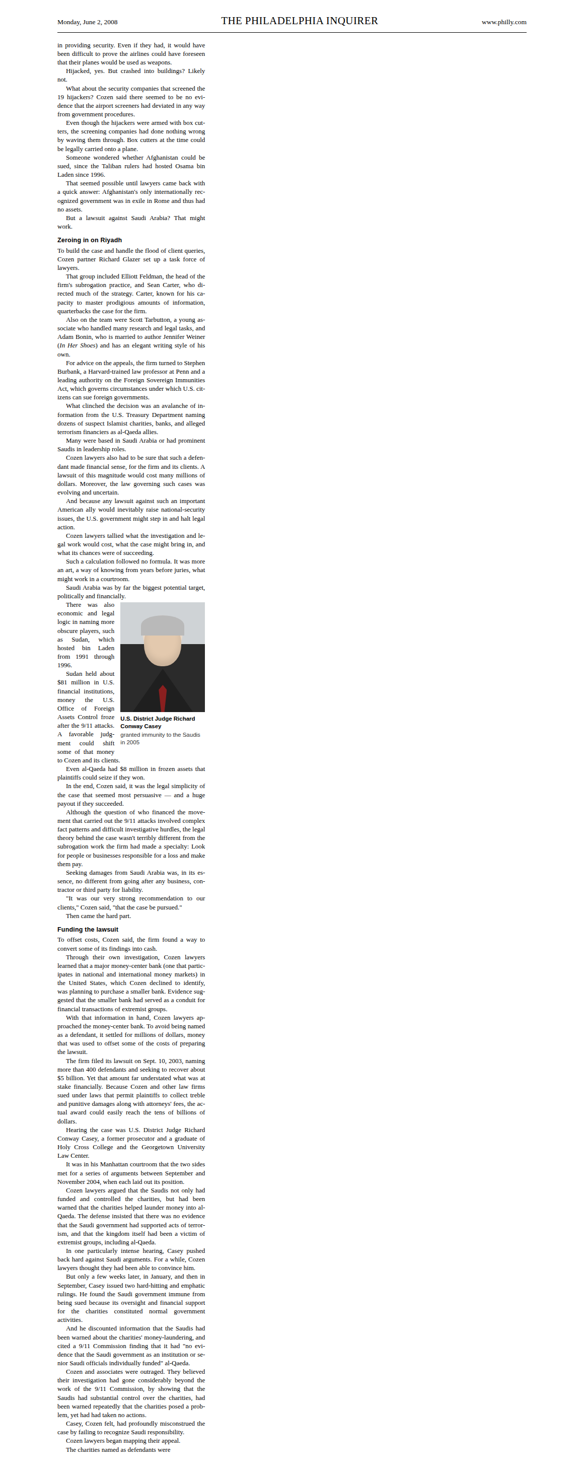Monday, June 2, 2008
The Philadelphia Inquirer
www.philly.com
in providing security. Even if they had, it would have been difficult to prove the airlines could have foreseen that their planes would be used as weapons.
Hijacked, yes. But crashed into buildings? Likely not.
What about the security companies that screened the 19 hijackers? Cozen said there seemed to be no evidence that the airport screeners had deviated in any way from government procedures.
Even though the hijackers were armed with box cutters, the screening companies had done nothing wrong by waving them through. Box cutters at the time could be legally carried onto a plane.
Someone wondered whether Afghanistan could be sued, since the Taliban rulers had hosted Osama bin Laden since 1996.
That seemed possible until lawyers came back with a quick answer: Afghanistan's only internationally recognized government was in exile in Rome and thus had no assets.
But a lawsuit against Saudi Arabia? That might work.
Zeroing in on Riyadh
To build the case and handle the flood of client queries, Cozen partner Richard Glazer set up a task force of lawyers.
That group included Elliott Feldman, the head of the firm's subrogation practice, and Sean Carter, who directed much of the strategy. Carter, known for his capacity to master prodigious amounts of information, quarterbacks the case for the firm.
Also on the team were Scott Tarbutton, a young associate who handled many research and legal tasks, and Adam Bonin, who is married to author Jennifer Weiner (In Her Shoes) and has an elegant writing style of his own.
For advice on the appeals, the firm turned to Stephen Burbank, a Harvard-trained law professor at Penn and a leading authority on the Foreign Sovereign Immunities Act, which governs circumstances under which U.S. citizens can sue foreign governments.
What clinched the decision was an avalanche of information from the U.S. Treasury Department naming dozens of suspect Islamist charities, banks, and alleged terrorism financiers as al-Qaeda allies.
Many were based in Saudi Arabia or had prominent Saudis in leadership roles.
Cozen lawyers also had to be sure that such a defendant made financial sense, for the firm and its clients. A lawsuit of this magnitude would cost many millions of dollars. Moreover, the law governing such cases was evolving and uncertain.
And because any lawsuit against such an important American ally would inevitably raise national-security issues, the U.S. government might step in and halt legal action.
Cozen lawyers tallied what the investigation and legal work would cost, what the case might bring in, and what its chances were of succeeding.
Such a calculation followed no formula. It was more an art, a way of knowing from years before juries, what might work in a courtroom.
Saudi Arabia was by far the biggest potential target, politically and financially.
U.S. District Judge Richard Conway Casey granted immunity to the Saudis in 2005
There was also economic and legal logic in naming more obscure players, such as Sudan, which hosted bin Laden from 1991 through 1996.
Sudan held about $81 million in U.S. financial institutions, money the U.S. Office of Foreign Assets Control froze after the 9/11 attacks. A favorable judgment could shift some of that money to Cozen and its clients.
Even al-Qaeda had $8 million in frozen assets that plaintiffs could seize if they won.
In the end, Cozen said, it was the legal simplicity of the case that seemed most persuasive — and a huge payout if they succeeded.
Although the question of who financed the movement that carried out the 9/11 attacks involved complex fact patterns and difficult investigative hurdles, the legal theory behind the case wasn't terribly different from the subrogation work the firm had made a specialty: Look for people or businesses responsible for a loss and make them pay.
Seeking damages from Saudi Arabia was, in its essence, no different from going after any business, contractor or third party for liability.
"It was our very strong recommendation to our clients," Cozen said, "that the case be pursued."
Then came the hard part.
Funding the lawsuit
To offset costs, Cozen said, the firm found a way to convert some of its findings into cash.
Through their own investigation, Cozen lawyers learned that a major money-center bank (one that participates in national and international money markets) in the United States, which Cozen declined to identify, was planning to purchase a smaller bank. Evidence suggested that the smaller bank had served as a conduit for financial transactions of extremist groups.
With that information in hand, Cozen lawyers approached the money-center bank. To avoid being named as a defendant, it settled for millions of dollars, money that was used to offset some of the costs of preparing the lawsuit.
The firm filed its lawsuit on Sept. 10, 2003, naming more than 400 defendants and seeking to recover about $5 billion. Yet that amount far understated what was at stake financially. Because Cozen and other law firms sued under laws that permit plaintiffs to collect treble and punitive damages along with attorneys' fees, the actual award could easily reach the tens of billions of dollars.
Hearing the case was U.S. District Judge Richard Conway Casey, a former prosecutor and a graduate of Holy Cross College and the Georgetown University Law Center.
It was in his Manhattan courtroom that the two sides met for a series of arguments between September and November 2004, when each laid out its position.
Cozen lawyers argued that the Saudis not only had funded and controlled the charities, but had been warned that the charities helped launder money into al-Qaeda. The defense insisted that there was no evidence that the Saudi government had supported acts of terrorism, and that the kingdom itself had been a victim of extremist groups, including al-Qaeda.
In one particularly intense hearing, Casey pushed back hard against Saudi arguments. For a while, Cozen lawyers thought they had been able to convince him.
But only a few weeks later, in January, and then in September, Casey issued two hard-hitting and emphatic rulings. He found the Saudi government immune from being sued because its oversight and financial support for the charities constituted normal government activities.
And he discounted information that the Saudis had been warned about the charities' money-laundering, and cited a 9/11 Commission finding that it had "no evidence that the Saudi government as an institution or senior Saudi officials individually funded" al-Qaeda.
Cozen and associates were outraged. They believed their investigation had gone considerably beyond the work of the 9/11 Commission, by showing that the Saudis had substantial control over the charities, had been warned repeatedly that the charities posed a problem, yet had had taken no actions.
Casey, Cozen felt, had profoundly misconstrued the case by failing to recognize Saudi responsibility.
Cozen lawyers began mapping their appeal.
The charities named as defendants were